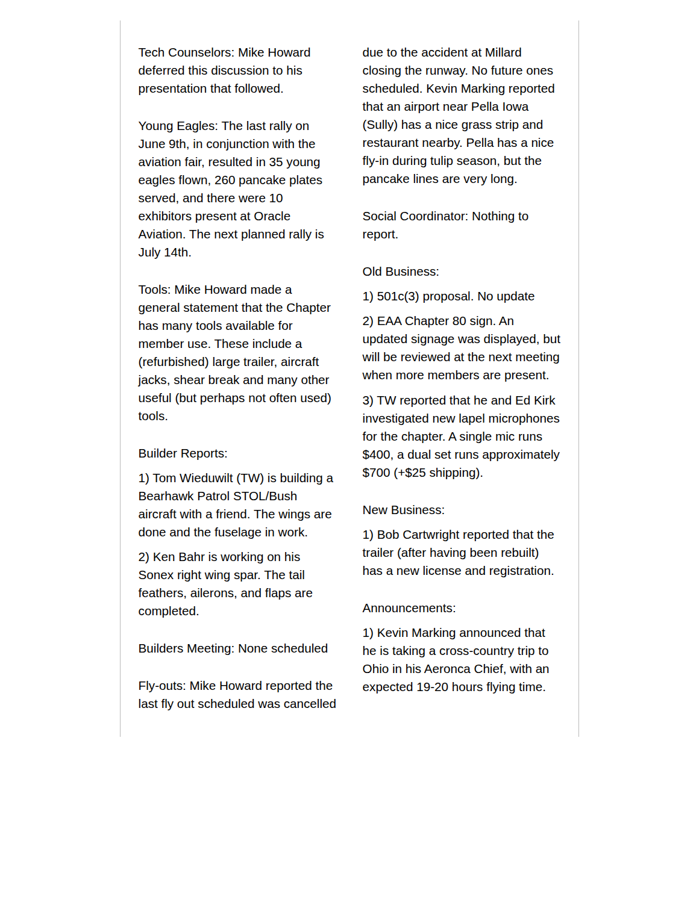Tech Counselors: Mike Howard deferred this discussion to his presentation that followed.
Young Eagles: The last rally on June 9th, in conjunction with the aviation fair, resulted in 35 young eagles flown, 260 pancake plates served, and there were 10 exhibitors present at Oracle Aviation. The next planned rally is July 14th.
Tools: Mike Howard made a general statement that the Chapter has many tools available for member use. These include a (refurbished) large trailer, aircraft jacks, shear break and many other useful (but perhaps not often used) tools.
Builder Reports:
1) Tom Wieduwilt (TW) is building a Bearhawk Patrol STOL/Bush aircraft with a friend. The wings are done and the fuselage in work.
2) Ken Bahr is working on his Sonex right wing spar. The tail feathers, ailerons, and flaps are completed.
Builders Meeting: None scheduled
Fly-outs: Mike Howard reported the last fly out scheduled was cancelled due to the accident at Millard closing the runway. No future ones scheduled. Kevin Marking reported that an airport near Pella Iowa (Sully) has a nice grass strip and restaurant nearby. Pella has a nice fly-in during tulip season, but the pancake lines are very long.
Social Coordinator: Nothing to report.
Old Business:
1) 501c(3) proposal. No update
2) EAA Chapter 80 sign. An updated signage was displayed, but will be reviewed at the next meeting when more members are present.
3) TW reported that he and Ed Kirk investigated new lapel microphones for the chapter. A single mic runs $400, a dual set runs approximately $700 (+$25 shipping).
New Business:
1) Bob Cartwright reported that the trailer (after having been rebuilt) has a new license and registration.
Announcements:
1) Kevin Marking announced that he is taking a cross-country trip to Ohio in his Aeronca Chief, with an expected 19-20 hours flying time.